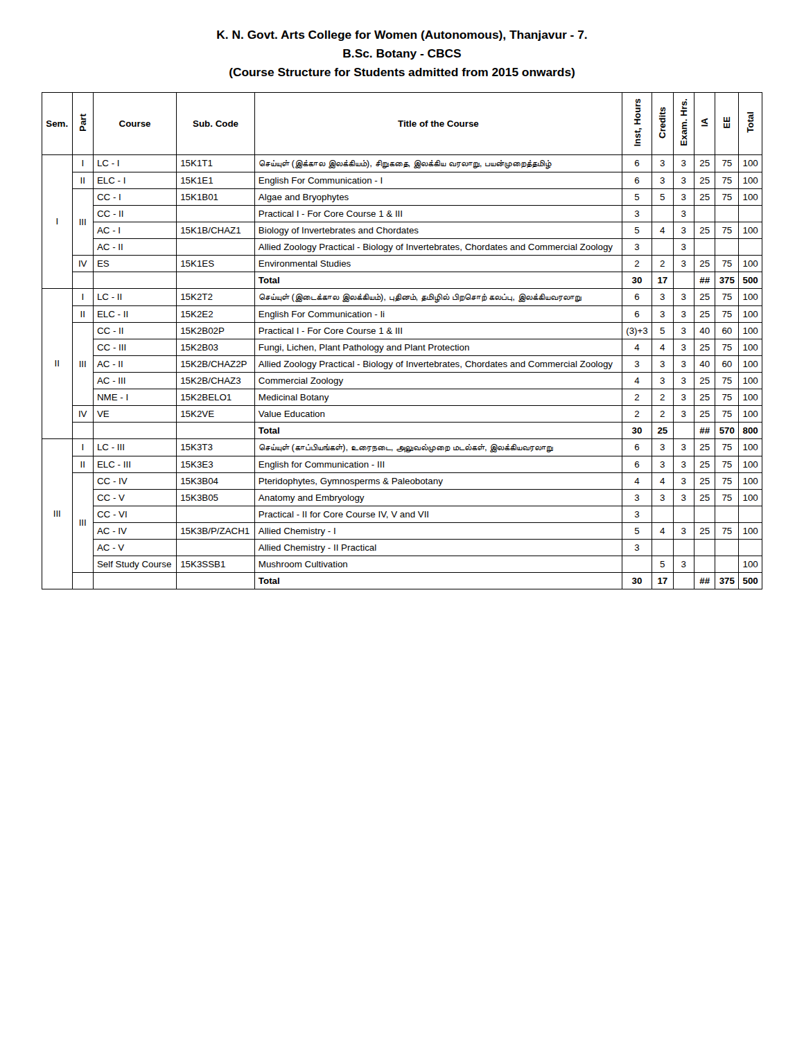K. N. Govt. Arts College for Women (Autonomous), Thanjavur - 7.
B.Sc. Botany - CBCS
(Course Structure for Students admitted from 2015 onwards)
| Sem. | Part | Course | Sub. Code | Title of the Course | Inst, Hours | Credits | Exam. Hrs. | IA | EE | Total |
| --- | --- | --- | --- | --- | --- | --- | --- | --- | --- | --- |
| I | I | LC - I | 15K1T1 | செய்யுள் (இக்கால இலக்கியம்), சிறுகதை, இலக்கிய வரலாறு, பயன்முறைத்தமிழ் | 6 | 3 | 3 | 25 | 75 | 100 |
| II | ELC - I | 15K1E1 | English For Communication - I | 6 | 3 | 3 | 25 | 75 | 100 |
| III | CC - I | 15K1B01 | Algae and Bryophytes | 5 | 5 | 3 | 25 | 75 | 100 |
| CC - II | | Practical I - For Core Course 1 & III | 3 | | 3 | | | |
| AC - I | 15K1B/CHAZ1 | Biology of Invertebrates and Chordates | 5 | 4 | 3 | 25 | 75 | 100 |
| AC - II | | Allied Zoology Practical - Biology of Invertebrates, Chordates and Commercial Zoology | 3 | | 3 | | | |
| IV | ES | 15K1ES | Environmental Studies | 2 | 2 | 3 | 25 | 75 | 100 |
| | | | Total | 30 | 17 | | ## | 375 | 500 |
| II | I | LC - II | 15K2T2 | செய்யுள் (இடைக்கால இலக்கியம்), புதினம், தமிழில் பிறசொற் கலப்பு, இலக்கியவரலாறு | 6 | 3 | 3 | 25 | 75 | 100 |
| II | ELC - II | 15K2E2 | English For Communication - Ii | 6 | 3 | 3 | 25 | 75 | 100 |
| III | CC - II | 15K2B02P | Practical I - For Core Course 1 & III | (3)+3 | 5 | 3 | 40 | 60 | 100 |
| CC - III | 15K2B03 | Fungi, Lichen, Plant Pathology and Plant Protection | 4 | 4 | 3 | 25 | 75 | 100 |
| AC - II | 15K2B/CHAZ2P | Allied Zoology Practical - Biology of Invertebrates, Chordates and Commercial Zoology | 3 | 3 | 3 | 40 | 60 | 100 |
| AC - III | 15K2B/CHAZ3 | Commercial Zoology | 4 | 3 | 3 | 25 | 75 | 100 |
| NME - I | 15K2BELO1 | Medicinal Botany | 2 | 2 | 3 | 25 | 75 | 100 |
| IV | VE | 15K2VE | Value Education | 2 | 2 | 3 | 25 | 75 | 100 |
| | | | Total | 30 | 25 | | ## | 570 | 800 |
| III | I | LC - III | 15K3T3 | செய்யுள் (காப்பியங்கள்), உரைநடை, அலுவல்முறை மடல்கள், இலக்கியவரலாறு | 6 | 3 | 3 | 25 | 75 | 100 |
| II | ELC - III | 15K3E3 | English for Communication - III | 6 | 3 | 3 | 25 | 75 | 100 |
| III | CC - IV | 15K3B04 | Pteridophytes, Gymnosperms & Paleobotany | 4 | 4 | 3 | 25 | 75 | 100 |
| CC - V | 15K3B05 | Anatomy and Embryology | 3 | 3 | 3 | 25 | 75 | 100 |
| CC - VI | | Practical - II for Core Course IV, V and VII | 3 | | | | | |
| AC - IV | 15K3B/P/ZACH1 | Allied Chemistry - I | 5 | 4 | 3 | 25 | 75 | 100 |
| AC - V | | Allied Chemistry - II Practical | 3 | | | | | |
| Self Study Course | 15K3SSB1 | Mushroom Cultivation | | 5 | 3 | | | 100 |
| | | | Total | 30 | 17 | | ## | 375 | 500 |